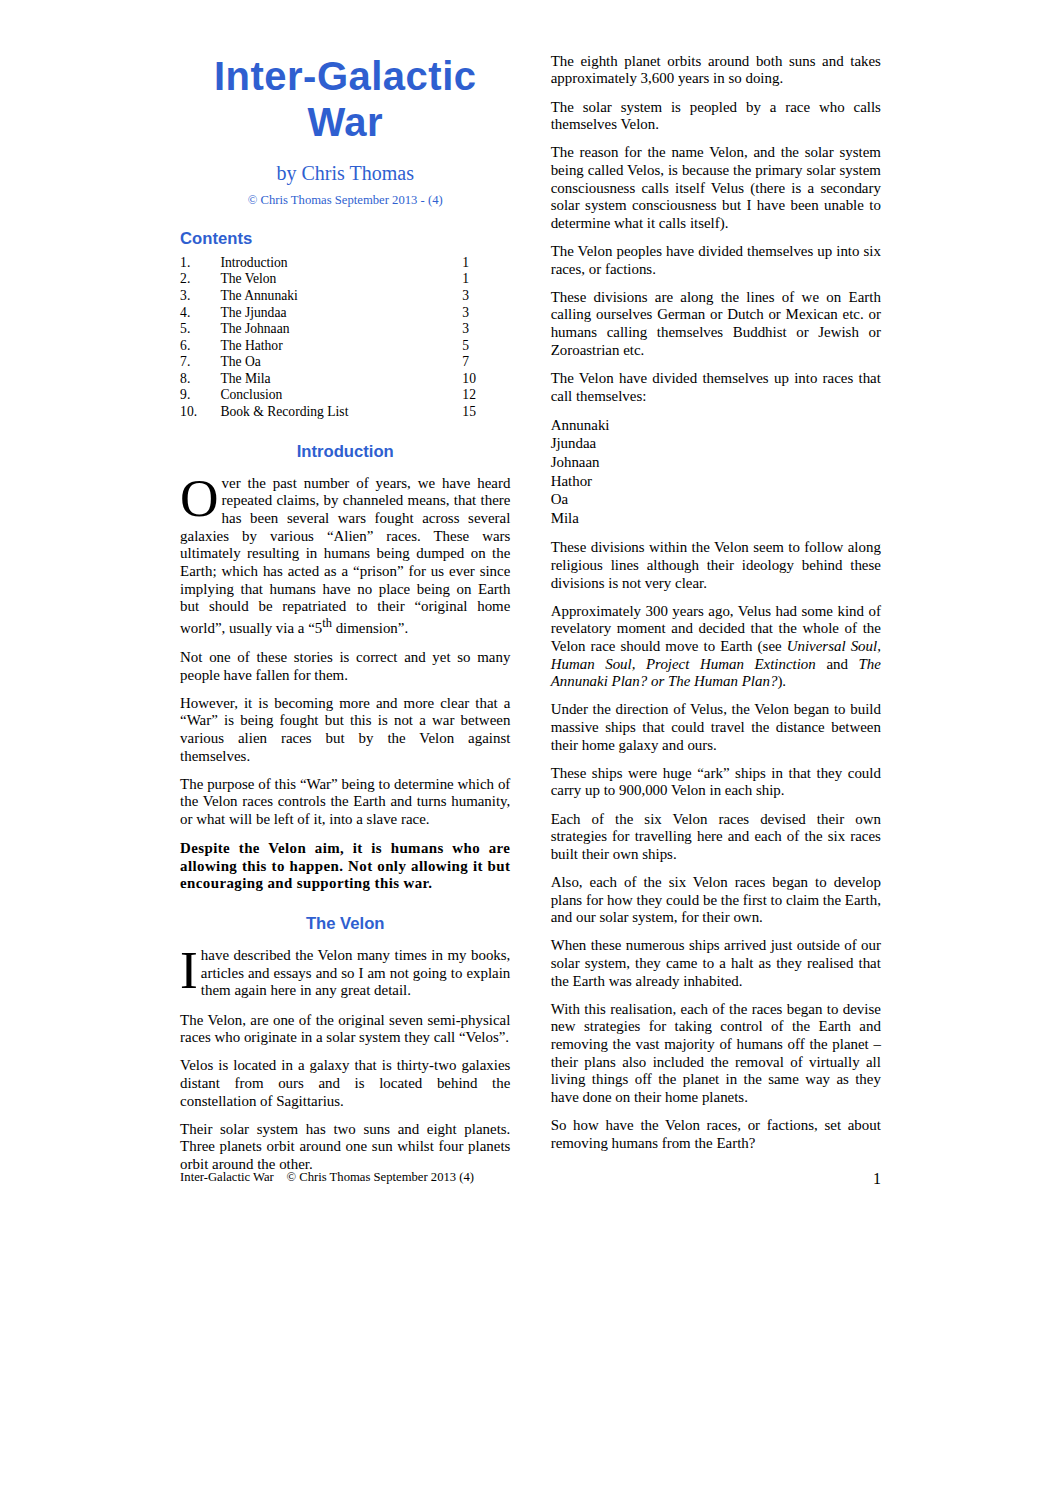Inter-Galactic War
by Chris Thomas
© Chris Thomas September 2013 - (4)
Contents
| 1. | Introduction | 1 |
| 2. | The Velon | 1 |
| 3. | The Annunaki | 3 |
| 4. | The Jjundaa | 3 |
| 5. | The Johnaan | 3 |
| 6. | The Hathor | 5 |
| 7. | The Oa | 7 |
| 8. | The Mila | 10 |
| 9. | Conclusion | 12 |
| 10. | Book & Recording List | 15 |
Introduction
Over the past number of years, we have heard repeated claims, by channeled means, that there has been several wars fought across several galaxies by various “Alien” races. These wars ultimately resulting in humans being dumped on the Earth; which has acted as a “prison” for us ever since implying that humans have no place being on Earth but should be repatriated to their “original home world”, usually via a “5th dimension”.
Not one of these stories is correct and yet so many people have fallen for them.
However, it is becoming more and more clear that a “War” is being fought but this is not a war between various alien races but by the Velon against themselves.
The purpose of this “War” being to determine which of the Velon races controls the Earth and turns humanity, or what will be left of it, into a slave race.
Despite the Velon aim, it is humans who are allowing this to happen. Not only allowing it but encouraging and supporting this war.
The Velon
I have described the Velon many times in my books, articles and essays and so I am not going to explain them again here in any great detail.
The Velon, are one of the original seven semi-physical races who originate in a solar system they call “Velos”.
Velos is located in a galaxy that is thirty-two galaxies distant from ours and is located behind the constellation of Sagittarius.
Their solar system has two suns and eight planets. Three planets orbit around one sun whilst four planets orbit around the other.
The eighth planet orbits around both suns and takes approximately 3,600 years in so doing.
The solar system is peopled by a race who calls themselves Velon.
The reason for the name Velon, and the solar system being called Velos, is because the primary solar system consciousness calls itself Velus (there is a secondary solar system consciousness but I have been unable to determine what it calls itself).
The Velon peoples have divided themselves up into six races, or factions.
These divisions are along the lines of we on Earth calling ourselves German or Dutch or Mexican etc. or humans calling themselves Buddhist or Jewish or Zoroastrian etc.
The Velon have divided themselves up into races that call themselves:
Annunaki
Jjundaa
Johnaan
Hathor
Oa
Mila
These divisions within the Velon seem to follow along religious lines although their ideology behind these divisions is not very clear.
Approximately 300 years ago, Velus had some kind of revelatory moment and decided that the whole of the Velon race should move to Earth (see Universal Soul, Human Soul, Project Human Extinction and The Annunaki Plan? or The Human Plan?).
Under the direction of Velus, the Velon began to build massive ships that could travel the distance between their home galaxy and ours.
These ships were huge “ark” ships in that they could carry up to 900,000 Velon in each ship.
Each of the six Velon races devised their own strategies for travelling here and each of the six races built their own ships.
Also, each of the six Velon races began to develop plans for how they could be the first to claim the Earth, and our solar system, for their own.
When these numerous ships arrived just outside of our solar system, they came to a halt as they realised that the Earth was already inhabited.
With this realisation, each of the races began to devise new strategies for taking control of the Earth and removing the vast majority of humans off the planet – their plans also included the removal of virtually all living things off the planet in the same way as they have done on their home planets.
So how have the Velon races, or factions, set about removing humans from the Earth?
Inter-Galactic War © Chris Thomas September 2013 (4) 1